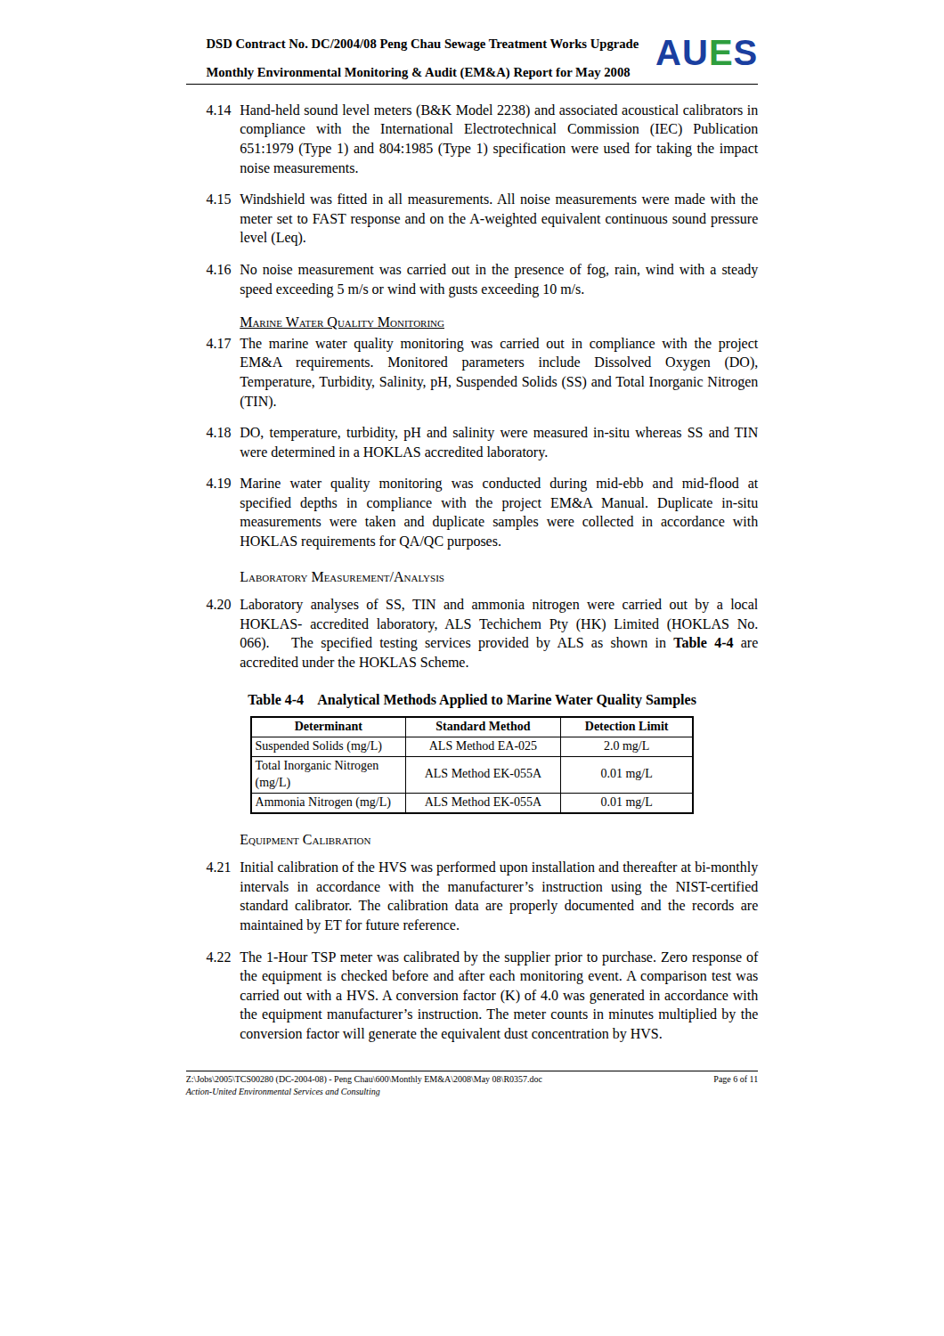AUES
DSD Contract No. DC/2004/08 Peng Chau Sewage Treatment Works Upgrade
Monthly Environmental Monitoring & Audit (EM&A) Report for May 2008
4.14
Hand-held sound level meters (B&K Model 2238) and associated acoustical calibrators in compliance with the International Electrotechnical Commission (IEC) Publication 651:1979 (Type 1) and 804:1985 (Type 1) specification were used for taking the impact noise measurements.
4.15
Windshield was fitted in all measurements. All noise measurements were made with the meter set to FAST response and on the A-weighted equivalent continuous sound pressure level (Leq).
4.16
No noise measurement was carried out in the presence of fog, rain, wind with a steady speed exceeding 5 m/s or wind with gusts exceeding 10 m/s.
Marine Water Quality Monitoring
4.17
The marine water quality monitoring was carried out in compliance with the project EM&A requirements. Monitored parameters include Dissolved Oxygen (DO), Temperature, Turbidity, Salinity, pH, Suspended Solids (SS) and Total Inorganic Nitrogen (TIN).
4.18
DO, temperature, turbidity, pH and salinity were measured in-situ whereas SS and TIN were determined in a HOKLAS accredited laboratory.
4.19
Marine water quality monitoring was conducted during mid-ebb and mid-flood at specified depths in compliance with the project EM&A Manual. Duplicate in-situ measurements were taken and duplicate samples were collected in accordance with HOKLAS requirements for QA/QC purposes.
Laboratory Measurement/Analysis
4.20
Laboratory analyses of SS, TIN and ammonia nitrogen were carried out by a local HOKLAS- accredited laboratory, ALS Techichem Pty (HK) Limited (HOKLAS No. 066). The specified testing services provided by ALS as shown in Table 4-4 are accredited under the HOKLAS Scheme.
Table 4-4 Analytical Methods Applied to Marine Water Quality Samples
| Determinant | Standard Method | Detection Limit |
| --- | --- | --- |
| Suspended Solids (mg/L) | ALS Method EA-025 | 2.0 mg/L |
| Total Inorganic Nitrogen (mg/L) | ALS Method EK-055A | 0.01 mg/L |
| Ammonia Nitrogen (mg/L) | ALS Method EK-055A | 0.01 mg/L |
Equipment Calibration
4.21
Initial calibration of the HVS was performed upon installation and thereafter at bi-monthly intervals in accordance with the manufacturer’s instruction using the NIST-certified standard calibrator. The calibration data are properly documented and the records are maintained by ET for future reference.
4.22
The 1-Hour TSP meter was calibrated by the supplier prior to purchase. Zero response of the equipment is checked before and after each monitoring event. A comparison test was carried out with a HVS. A conversion factor (K) of 4.0 was generated in accordance with the equipment manufacturer’s instruction. The meter counts in minutes multiplied by the conversion factor will generate the equivalent dust concentration by HVS.
Z:\Jobs\2005\TCS00280 (DC-2004-08) - Peng Chau\600\Monthly EM&A\2008\May 08\R0357.doc
Page 6 of 11
Action-United Environmental Services and Consulting